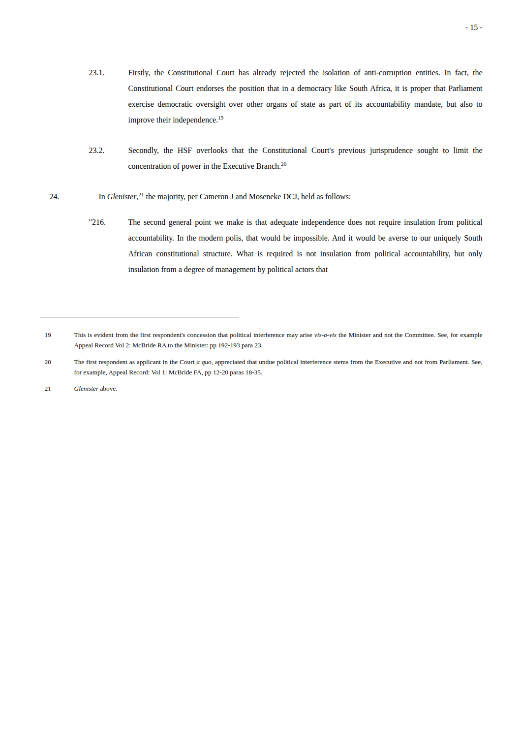- 15 -
23.1.
Firstly, the Constitutional Court has already rejected the isolation of anti-corruption entities. In fact, the Constitutional Court endorses the position that in a democracy like South Africa, it is proper that Parliament exercise democratic oversight over other organs of state as part of its accountability mandate, but also to improve their independence.19
23.2.
Secondly, the HSF overlooks that the Constitutional Court's previous jurisprudence sought to limit the concentration of power in the Executive Branch.20
24.
In Glenister,21 the majority, per Cameron J and Moseneke DCJ, held as follows:
"216.
The second general point we make is that adequate independence does not require insulation from political accountability. In the modern polis, that would be impossible. And it would be averse to our uniquely South African constitutional structure. What is required is not insulation from political accountability, but only insulation from a degree of management by political actors that
19
This is evident from the first respondent's concession that political interference may arise vis-a-vis the Minister and not the Committee. See, for example Appeal Record Vol 2: McBride RA to the Minister: pp 192-193 para 23.
20
The first respondent as applicant in the Court a quo, appreciated that undue political interference stems from the Executive and not from Parliament. See, for example, Appeal Record: Vol 1: McBride FA, pp 12-20 paras 18-35.
21
Glenister above.